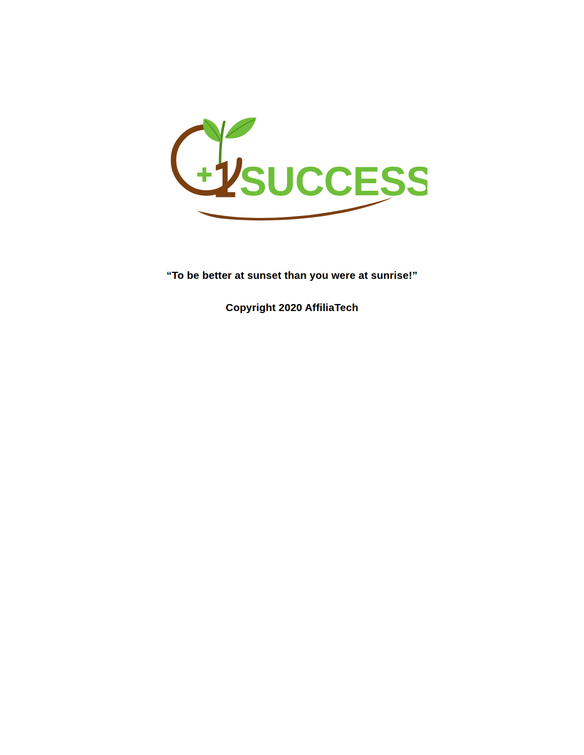SUCCESS
“To be better at sunset than you were at sunrise!”
Copyright 2020 AffiliaTech